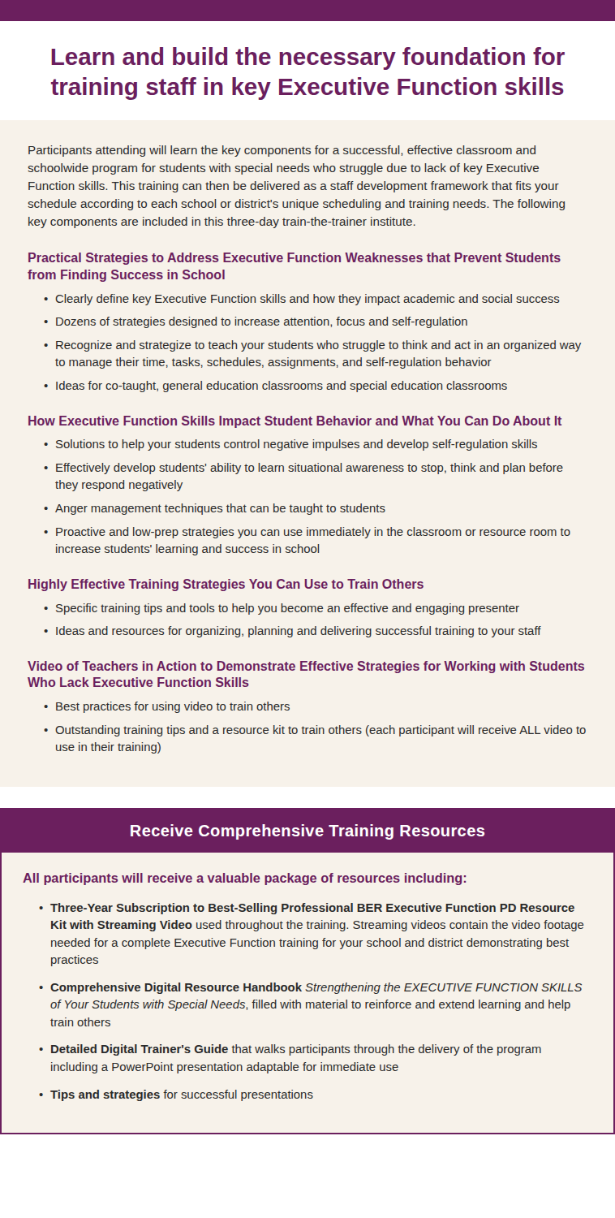Learn and build the necessary foundation for
training staff in key Executive Function skills
Participants attending will learn the key components for a successful, effective classroom and schoolwide program for students with special needs who struggle due to lack of key Executive Function skills. This training can then be delivered as a staff development framework that fits your schedule according to each school or district's unique scheduling and training needs. The following key components are included in this three-day train-the-trainer institute.
Practical Strategies to Address Executive Function Weaknesses that Prevent Students from Finding Success in School
Clearly define key Executive Function skills and how they impact academic and social success
Dozens of strategies designed to increase attention, focus and self-regulation
Recognize and strategize to teach your students who struggle to think and act in an organized way to manage their time, tasks, schedules, assignments, and self-regulation behavior
Ideas for co-taught, general education classrooms and special education classrooms
How Executive Function Skills Impact Student Behavior and What You Can Do About It
Solutions to help your students control negative impulses and develop self-regulation skills
Effectively develop students' ability to learn situational awareness to stop, think and plan before they respond negatively
Anger management techniques that can be taught to students
Proactive and low-prep strategies you can use immediately in the classroom or resource room to increase students' learning and success in school
Highly Effective Training Strategies You Can Use to Train Others
Specific training tips and tools to help you become an effective and engaging presenter
Ideas and resources for organizing, planning and delivering successful training to your staff
Video of Teachers in Action to Demonstrate Effective Strategies for Working with Students Who Lack Executive Function Skills
Best practices for using video to train others
Outstanding training tips and a resource kit to train others (each participant will receive ALL video to use in their training)
Receive Comprehensive Training Resources
All participants will receive a valuable package of resources including:
Three-Year Subscription to Best-Selling Professional BER Executive Function PD Resource Kit with Streaming Video used throughout the training. Streaming videos contain the video footage needed for a complete Executive Function training for your school and district demonstrating best practices
Comprehensive Digital Resource Handbook Strengthening the EXECUTIVE FUNCTION SKILLS of Your Students with Special Needs, filled with material to reinforce and extend learning and help train others
Detailed Digital Trainer's Guide that walks participants through the delivery of the program including a PowerPoint presentation adaptable for immediate use
Tips and strategies for successful presentations